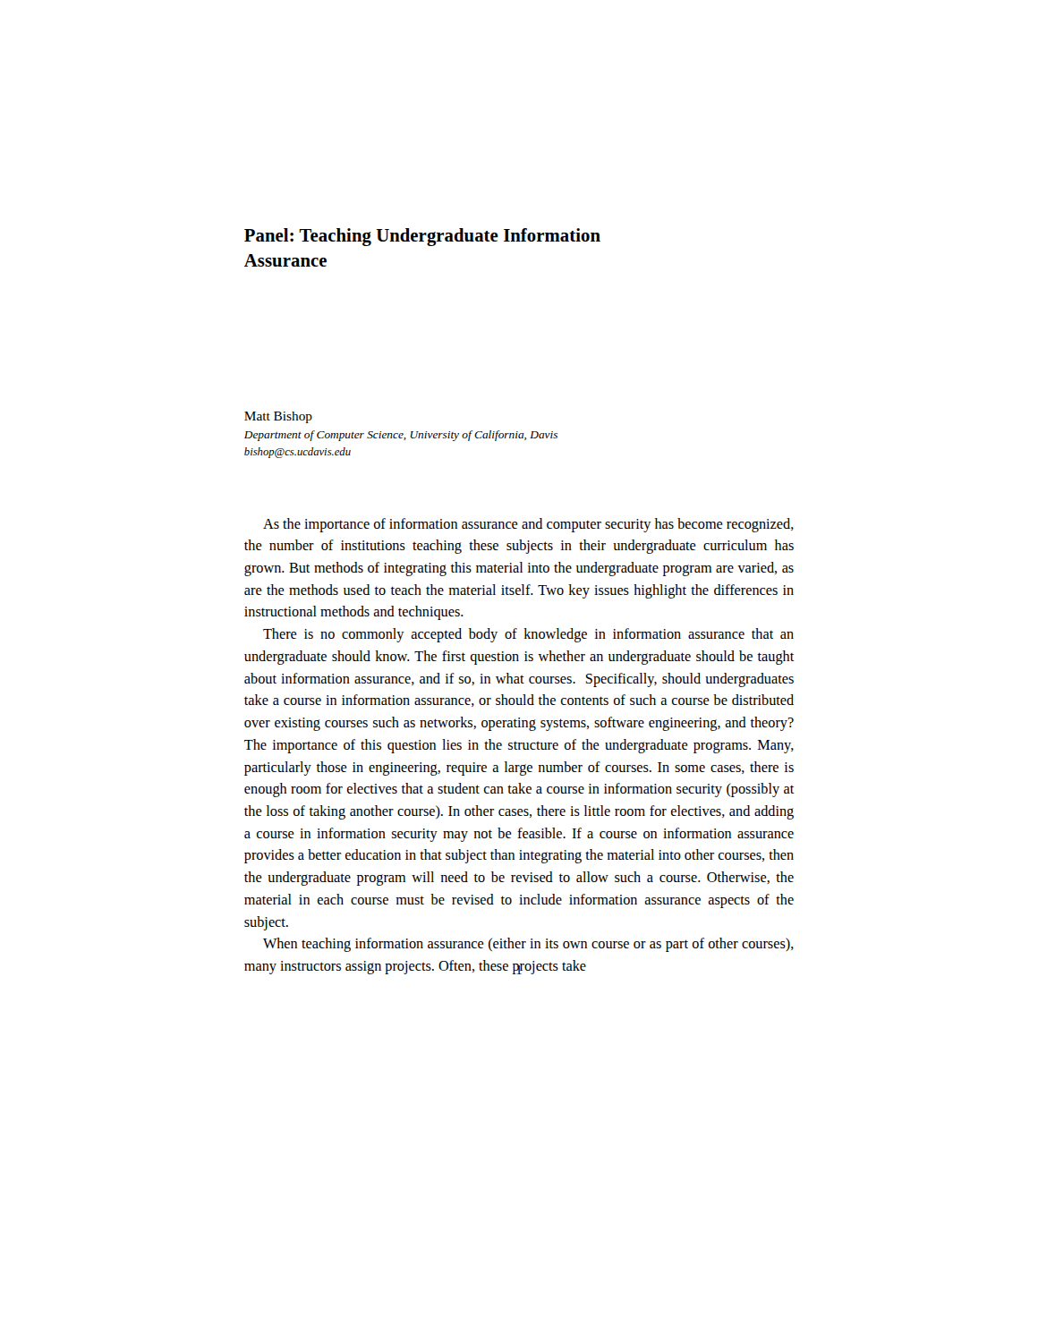Panel: Teaching Undergraduate Information
Assurance
Matt Bishop
Department of Computer Science, University of California, Davis
bishop@cs.ucdavis.edu
As the importance of information assurance and computer security has become recognized, the number of institutions teaching these subjects in their undergraduate curriculum has grown. But methods of integrating this material into the undergraduate program are varied, as are the methods used to teach the material itself. Two key issues highlight the differences in instructional methods and techniques.
There is no commonly accepted body of knowledge in information assurance that an undergraduate should know. The first question is whether an undergraduate should be taught about information assurance, and if so, in what courses. Specifically, should undergraduates take a course in information assurance, or should the contents of such a course be distributed over existing courses such as networks, operating systems, software engineering, and theory? The importance of this question lies in the structure of the undergraduate programs. Many, particularly those in engineering, require a large number of courses. In some cases, there is enough room for electives that a student can take a course in information security (possibly at the loss of taking another course). In other cases, there is little room for electives, and adding a course in information security may not be feasible. If a course on information assurance provides a better education in that subject than integrating the material into other courses, then the undergraduate program will need to be revised to allow such a course. Otherwise, the material in each course must be revised to include information assurance aspects of the subject.
When teaching information assurance (either in its own course or as part of other courses), many instructors assign projects. Often, these projects take
1